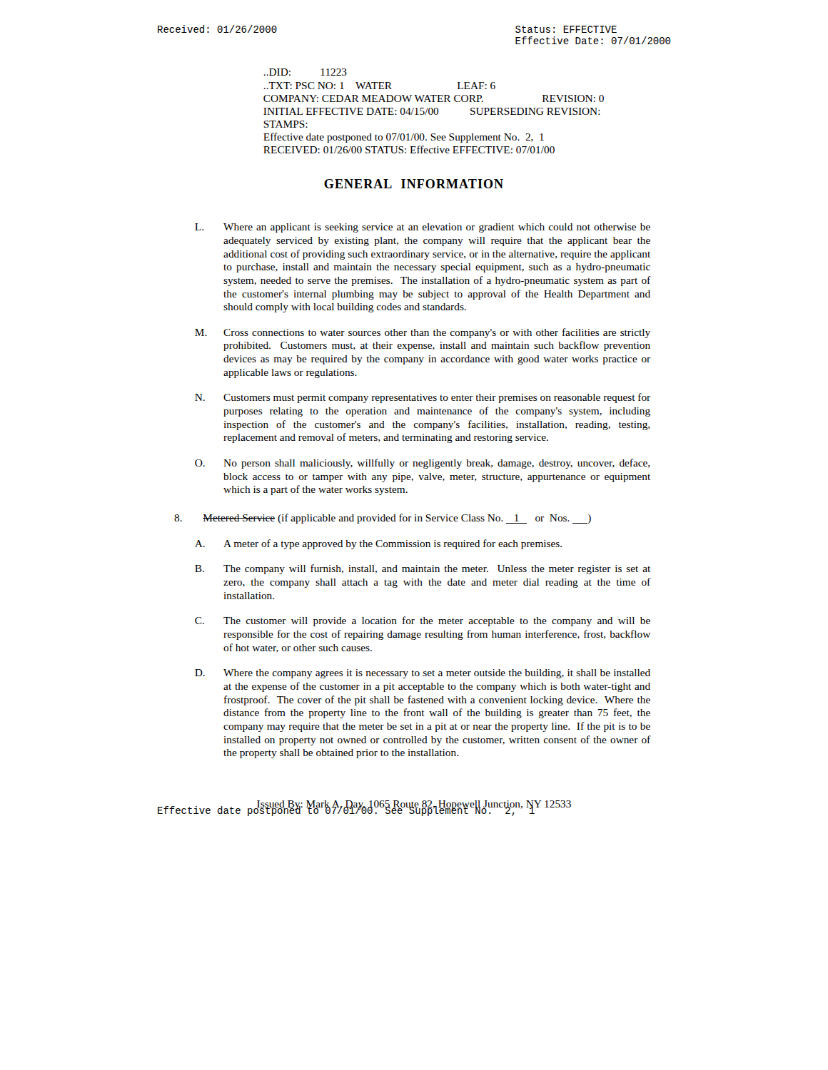Received: 01/26/2000
Status: EFFECTIVE Effective Date: 07/01/2000
..DID: 11223
..TXT: PSC NO: 1 WATERLEAF: 6
COMPANY: CEDAR MEADOW WATER CORP.REVISION: 0
INITIAL EFFECTIVE DATE: 04/15/00SUPERSEDING REVISION:
STAMPS:
Effective date postponed to 07/01/00. See Supplement No. 2, 1
RECEIVED: 01/26/00 STATUS: Effective EFFECTIVE: 07/01/00
GENERAL INFORMATION
L.
Where an applicant is seeking service at an elevation or gradient which could not otherwise be adequately serviced by existing plant, the company will require that the applicant bear the additional cost of providing such extraordinary service, or in the alternative, require the applicant to purchase, install and maintain the necessary special equipment, such as a hydro-pneumatic system, needed to serve the premises. The installation of a hydro-pneumatic system as part of the customer's internal plumbing may be subject to approval of the Health Department and should comply with local building codes and standards.
M.
Cross connections to water sources other than the company's or with other facilities are strictly prohibited. Customers must, at their expense, install and maintain such backflow prevention devices as may be required by the company in accordance with good water works practice or applicable laws or regulations.
N.
Customers must permit company representatives to enter their premises on reasonable request for purposes relating to the operation and maintenance of the company's system, including inspection of the customer's and the company's facilities, installation, reading, testing, replacement and removal of meters, and terminating and restoring service.
O.
No person shall maliciously, willfully or negligently break, damage, destroy, uncover, deface, block access to or tamper with any pipe, valve, meter, structure, appurtenance or equipment which is a part of the water works system.
8.
Metered Service (if applicable and provided for in Service Class No. 1 or Nos. )
A.
A meter of a type approved by the Commission is required for each premises.
B.
The company will furnish, install, and maintain the meter. Unless the meter register is set at zero, the company shall attach a tag with the date and meter dial reading at the time of installation.
C.
The customer will provide a location for the meter acceptable to the company and will be responsible for the cost of repairing damage resulting from human interference, frost, backflow of hot water, or other such causes.
D.
Where the company agrees it is necessary to set a meter outside the building, it shall be installed at the expense of the customer in a pit acceptable to the company which is both water-tight and frostproof. The cover of the pit shall be fastened with a convenient locking device. Where the distance from the property line to the front wall of the building is greater than 75 feet, the company may require that the meter be set in a pit at or near the property line. If the pit is to be installed on property not owned or controlled by the customer, written consent of the owner of the property shall be obtained prior to the installation.
Issued By: Mark A. Day, 1065 Route 82, Hopewell Junction, NY 12533
Effective date postponed to 07/01/00. See Supplement No. 2, 1